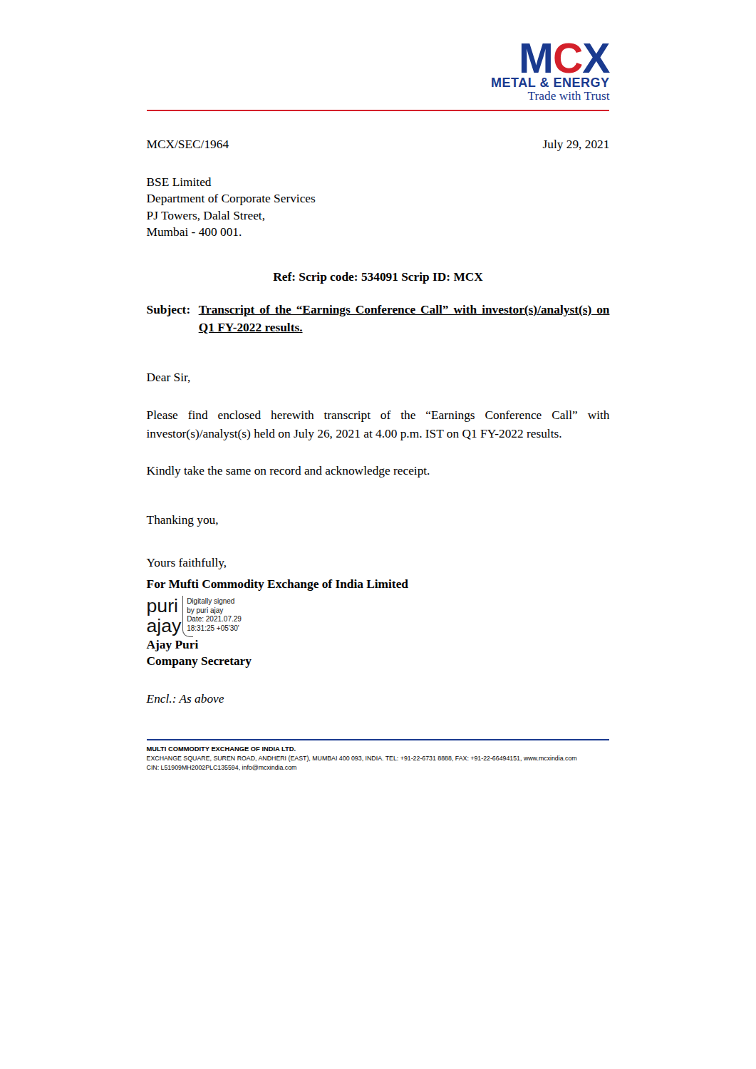MCX
METAL & ENERGY
Trade with Trust
MCX/SEC/1964
July 29, 2021
BSE Limited
Department of Corporate Services
PJ Towers, Dalal Street,
Mumbai - 400 001.
Ref: Scrip code: 534091 Scrip ID: MCX
Subject:
Transcript of the “Earnings Conference Call” with investor(s)/analyst(s) on Q1 FY-2022 results.
Dear Sir,
Please find enclosed herewith transcript of the “Earnings Conference Call” with investor(s)/analyst(s) held on July 26, 2021 at 4.00 p.m. IST on Q1 FY-2022 results.
Kindly take the same on record and acknowledge receipt.
Thanking you,
Yours faithfully,
For Mufti Commodity Exchange of India Limited
puri
ajay
Digitally signed
by puri ajay
Date: 2021.07.29
18:31:25 +05'30'
Ajay Puri
Company Secretary
Encl.: As above
MULTI COMMODITY EXCHANGE OF INDIA LTD.
EXCHANGE SQUARE, SUREN ROAD, ANDHERI (EAST), MUMBAI 400 093, INDIA. TEL: +91-22-6731 8888, FAX: +91-22-66494151, www.mcxindia.com
CIN: L51909MH2002PLC135594, info@mcxindia.com